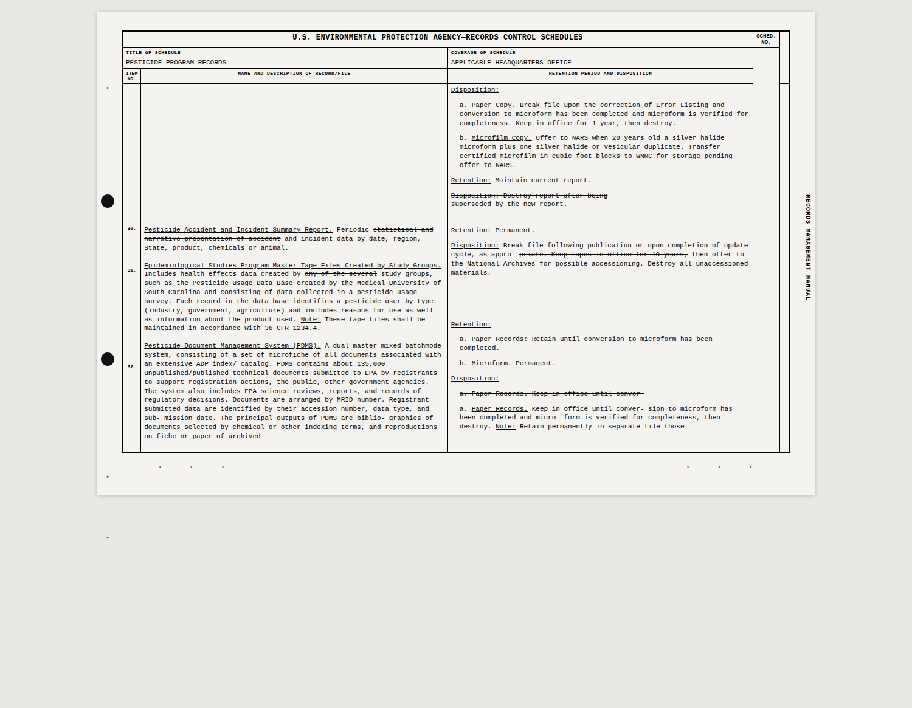•
•
•
RECORDS MANAGEMENT MANUAL
| U.S. ENVIRONMENTAL PROTECTION AGENCY—RECORDS CONTROL SCHEDULES | SCHED. NO. |
| TITLE OF SCHEDULE | COVERAGE OF SCHEDULE | |
| PESTICIDE PROGRAM RECORDS | APPLICABLE HEADQUARTERS OFFICE |
| ITEM NO. | NAME AND DESCRIPTION OF RECORD/FILE | RETENTION PERIOD AND DISPOSITION |
| 30. 31. 32. | Pesticide Accident and Incident Summary Report. Periodic statistical and narrative presentation of accident and incident data by date, region, State, product, chemicals or animal. Epidemiological Studies Program—Master Tape Files Created by Study Groups. Includes health effects data created by any of the several study groups, such as the Pesticide Usage Data Base created by the Medical University of South Carolina and consisting of data collected in a pesticide usage survey. Each record in the data base identifies a pesticide user by type (industry, government, agriculture) and includes reasons for use as well as information about the product used. Note: These tape files shall be maintained in accordance with 36 CFR 1234.4. Pesticide Document Management System (PDMS). A dual master mixed batchmode system, consisting of a set of microfiche of all documents associated with an extensive ADP index/ catalog. PDMS contains about 135,000 unpublished/published technical documents submitted to EPA by registrants to support registration actions, the public, other government agencies. The system also includes EPA science reviews, reports, and records of regulatory decisions. Documents are arranged by MRID number. Registrant submitted data are identified by their accession number, data type, and sub- mission date. The principal outputs of PDMS are biblio- graphies of documents selected by chemical or other indexing terms, and reproductions on fiche or paper of archived | Disposition: a. Paper Copy. Break file upon the correction of Error Listing and conversion to microform has been completed and microform is verified for completeness. Keep in office for 1 year, then destroy. b. Microfilm Copy. Offer to NARS when 20 years old a silver halide microform plus one silver halide or vesicular duplicate. Transfer certified microfilm in cubic foot blocks to WNRC for storage pending offer to NARS. Retention: Maintain current report. Disposition: Destroy report after being superseded by the new report. Retention: Permanent. Disposition: Break file following publication or upon completion of update cycle, as appro- priate. Keep tapes in office for 10 years, then offer to the National Archives for possible accessioning. Destroy all unaccessioned materials. Retention: a. Paper Records: Retain until conversion to microform has been completed. b. Microform. Permanent. Disposition: a. Paper Records. Keep in office until conver- a. Paper Records. Keep in office until conver- sion to microform has been completed and micro- form is verified for completeness, then destroy. Note: Retain permanently in separate file those | |
• • • • • •